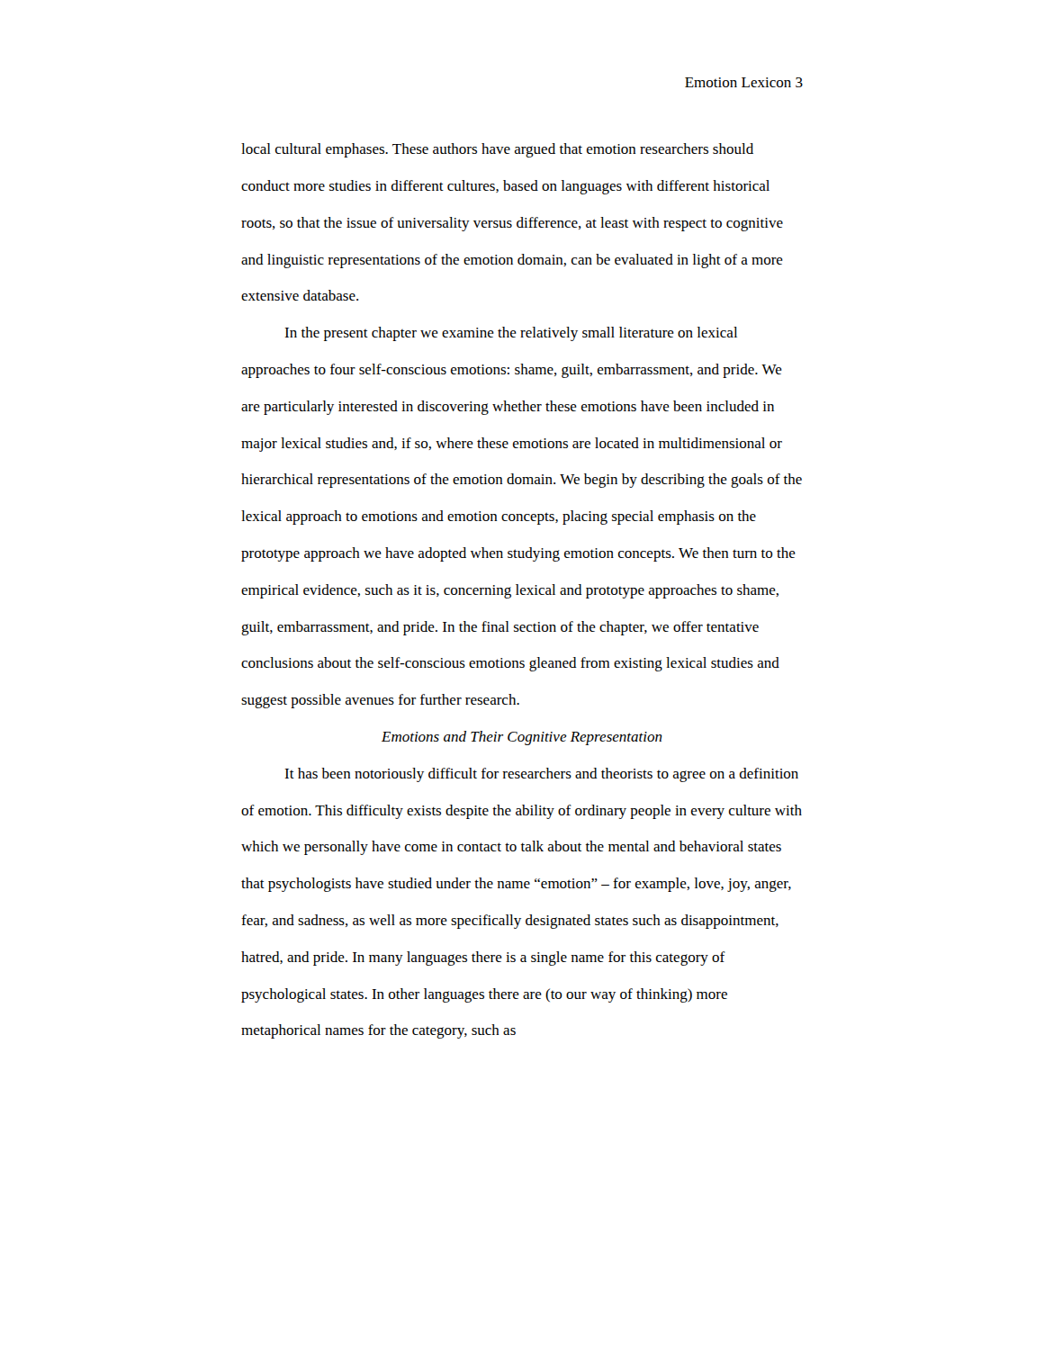Emotion Lexicon 3
local cultural emphases. These authors have argued that emotion researchers should conduct more studies in different cultures, based on languages with different historical roots, so that the issue of universality versus difference, at least with respect to cognitive and linguistic representations of the emotion domain, can be evaluated in light of a more extensive database.
In the present chapter we examine the relatively small literature on lexical approaches to four self-conscious emotions: shame, guilt, embarrassment, and pride. We are particularly interested in discovering whether these emotions have been included in major lexical studies and, if so, where these emotions are located in multidimensional or hierarchical representations of the emotion domain. We begin by describing the goals of the lexical approach to emotions and emotion concepts, placing special emphasis on the prototype approach we have adopted when studying emotion concepts. We then turn to the empirical evidence, such as it is, concerning lexical and prototype approaches to shame, guilt, embarrassment, and pride. In the final section of the chapter, we offer tentative conclusions about the self-conscious emotions gleaned from existing lexical studies and suggest possible avenues for further research.
Emotions and Their Cognitive Representation
It has been notoriously difficult for researchers and theorists to agree on a definition of emotion. This difficulty exists despite the ability of ordinary people in every culture with which we personally have come in contact to talk about the mental and behavioral states that psychologists have studied under the name “emotion” – for example, love, joy, anger, fear, and sadness, as well as more specifically designated states such as disappointment, hatred, and pride. In many languages there is a single name for this category of psychological states. In other languages there are (to our way of thinking) more metaphorical names for the category, such as